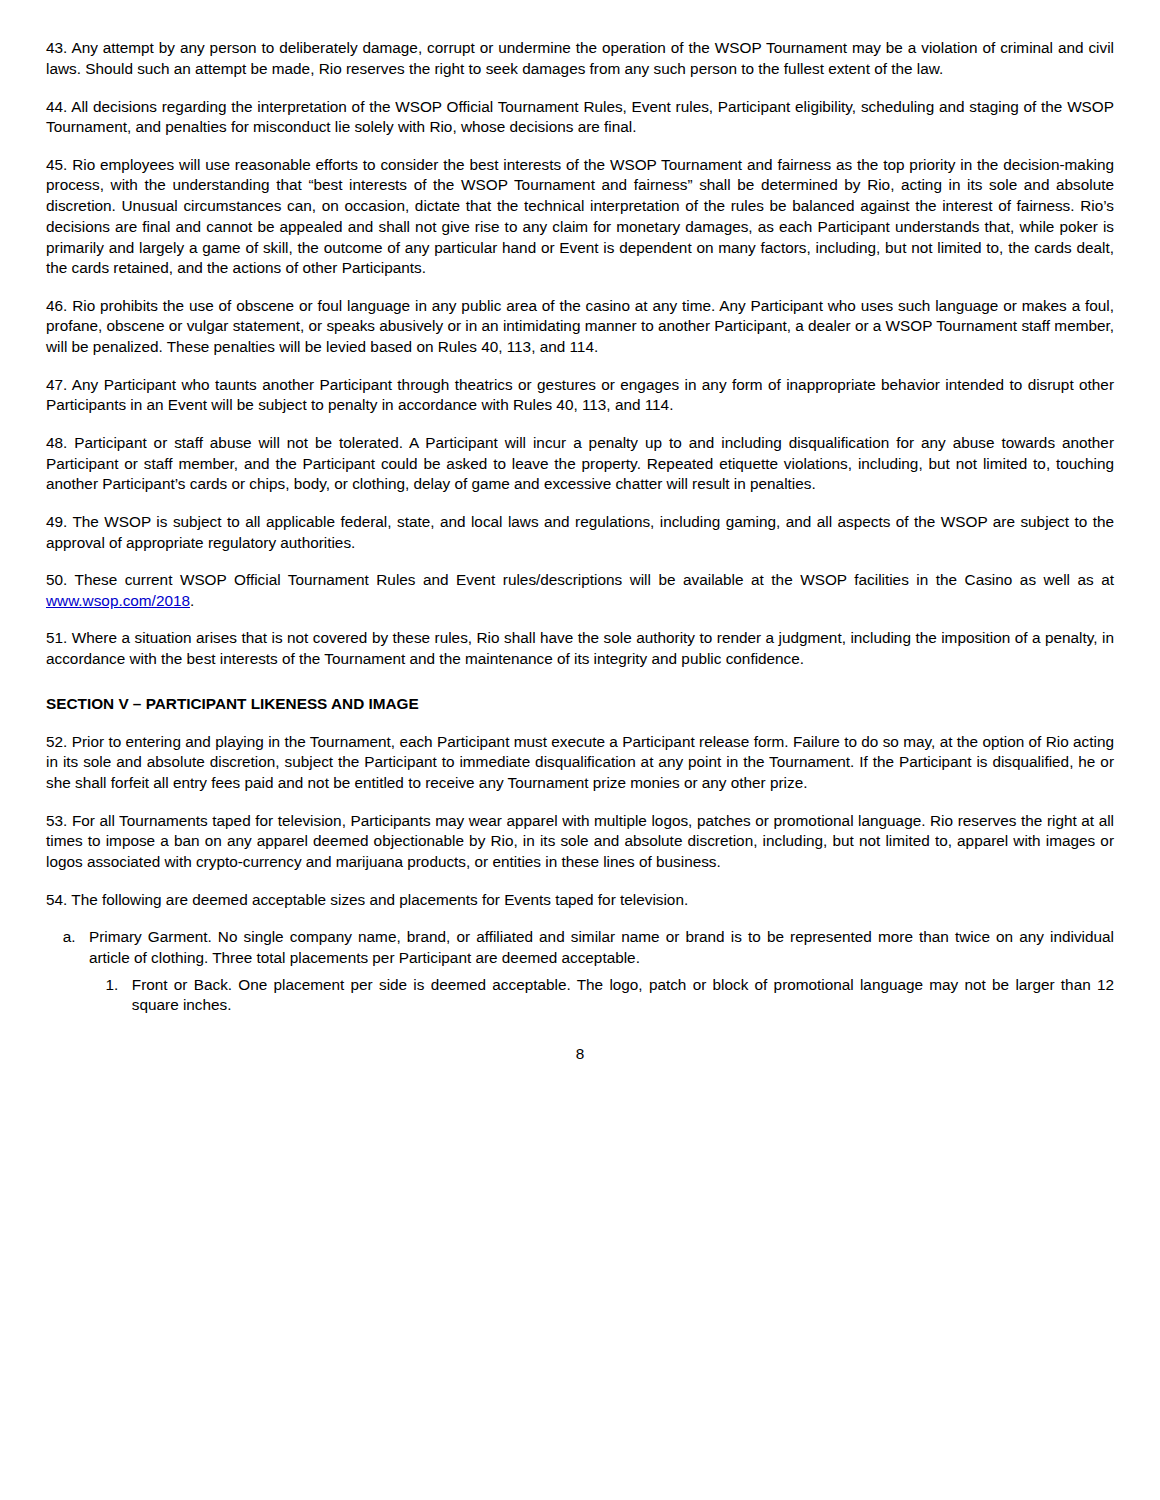43. Any attempt by any person to deliberately damage, corrupt or undermine the operation of the WSOP Tournament may be a violation of criminal and civil laws. Should such an attempt be made, Rio reserves the right to seek damages from any such person to the fullest extent of the law.
44. All decisions regarding the interpretation of the WSOP Official Tournament Rules, Event rules, Participant eligibility, scheduling and staging of the WSOP Tournament, and penalties for misconduct lie solely with Rio, whose decisions are final.
45. Rio employees will use reasonable efforts to consider the best interests of the WSOP Tournament and fairness as the top priority in the decision-making process, with the understanding that “best interests of the WSOP Tournament and fairness” shall be determined by Rio, acting in its sole and absolute discretion. Unusual circumstances can, on occasion, dictate that the technical interpretation of the rules be balanced against the interest of fairness. Rio’s decisions are final and cannot be appealed and shall not give rise to any claim for monetary damages, as each Participant understands that, while poker is primarily and largely a game of skill, the outcome of any particular hand or Event is dependent on many factors, including, but not limited to, the cards dealt, the cards retained, and the actions of other Participants.
46. Rio prohibits the use of obscene or foul language in any public area of the casino at any time. Any Participant who uses such language or makes a foul, profane, obscene or vulgar statement, or speaks abusively or in an intimidating manner to another Participant, a dealer or a WSOP Tournament staff member, will be penalized. These penalties will be levied based on Rules 40, 113, and 114.
47. Any Participant who taunts another Participant through theatrics or gestures or engages in any form of inappropriate behavior intended to disrupt other Participants in an Event will be subject to penalty in accordance with Rules 40, 113, and 114.
48. Participant or staff abuse will not be tolerated. A Participant will incur a penalty up to and including disqualification for any abuse towards another Participant or staff member, and the Participant could be asked to leave the property. Repeated etiquette violations, including, but not limited to, touching another Participant’s cards or chips, body, or clothing, delay of game and excessive chatter will result in penalties.
49. The WSOP is subject to all applicable federal, state, and local laws and regulations, including gaming, and all aspects of the WSOP are subject to the approval of appropriate regulatory authorities.
50. These current WSOP Official Tournament Rules and Event rules/descriptions will be available at the WSOP facilities in the Casino as well as at www.wsop.com/2018.
51. Where a situation arises that is not covered by these rules, Rio shall have the sole authority to render a judgment, including the imposition of a penalty, in accordance with the best interests of the Tournament and the maintenance of its integrity and public confidence.
SECTION V – PARTICIPANT LIKENESS AND IMAGE
52. Prior to entering and playing in the Tournament, each Participant must execute a Participant release form. Failure to do so may, at the option of Rio acting in its sole and absolute discretion, subject the Participant to immediate disqualification at any point in the Tournament. If the Participant is disqualified, he or she shall forfeit all entry fees paid and not be entitled to receive any Tournament prize monies or any other prize.
53. For all Tournaments taped for television, Participants may wear apparel with multiple logos, patches or promotional language. Rio reserves the right at all times to impose a ban on any apparel deemed objectionable by Rio, in its sole and absolute discretion, including, but not limited to, apparel with images or logos associated with crypto-currency and marijuana products, or entities in these lines of business.
54. The following are deemed acceptable sizes and placements for Events taped for television.
Primary Garment. No single company name, brand, or affiliated and similar name or brand is to be represented more than twice on any individual article of clothing. Three total placements per Participant are deemed acceptable.
Front or Back. One placement per side is deemed acceptable. The logo, patch or block of promotional language may not be larger than 12 square inches.
8